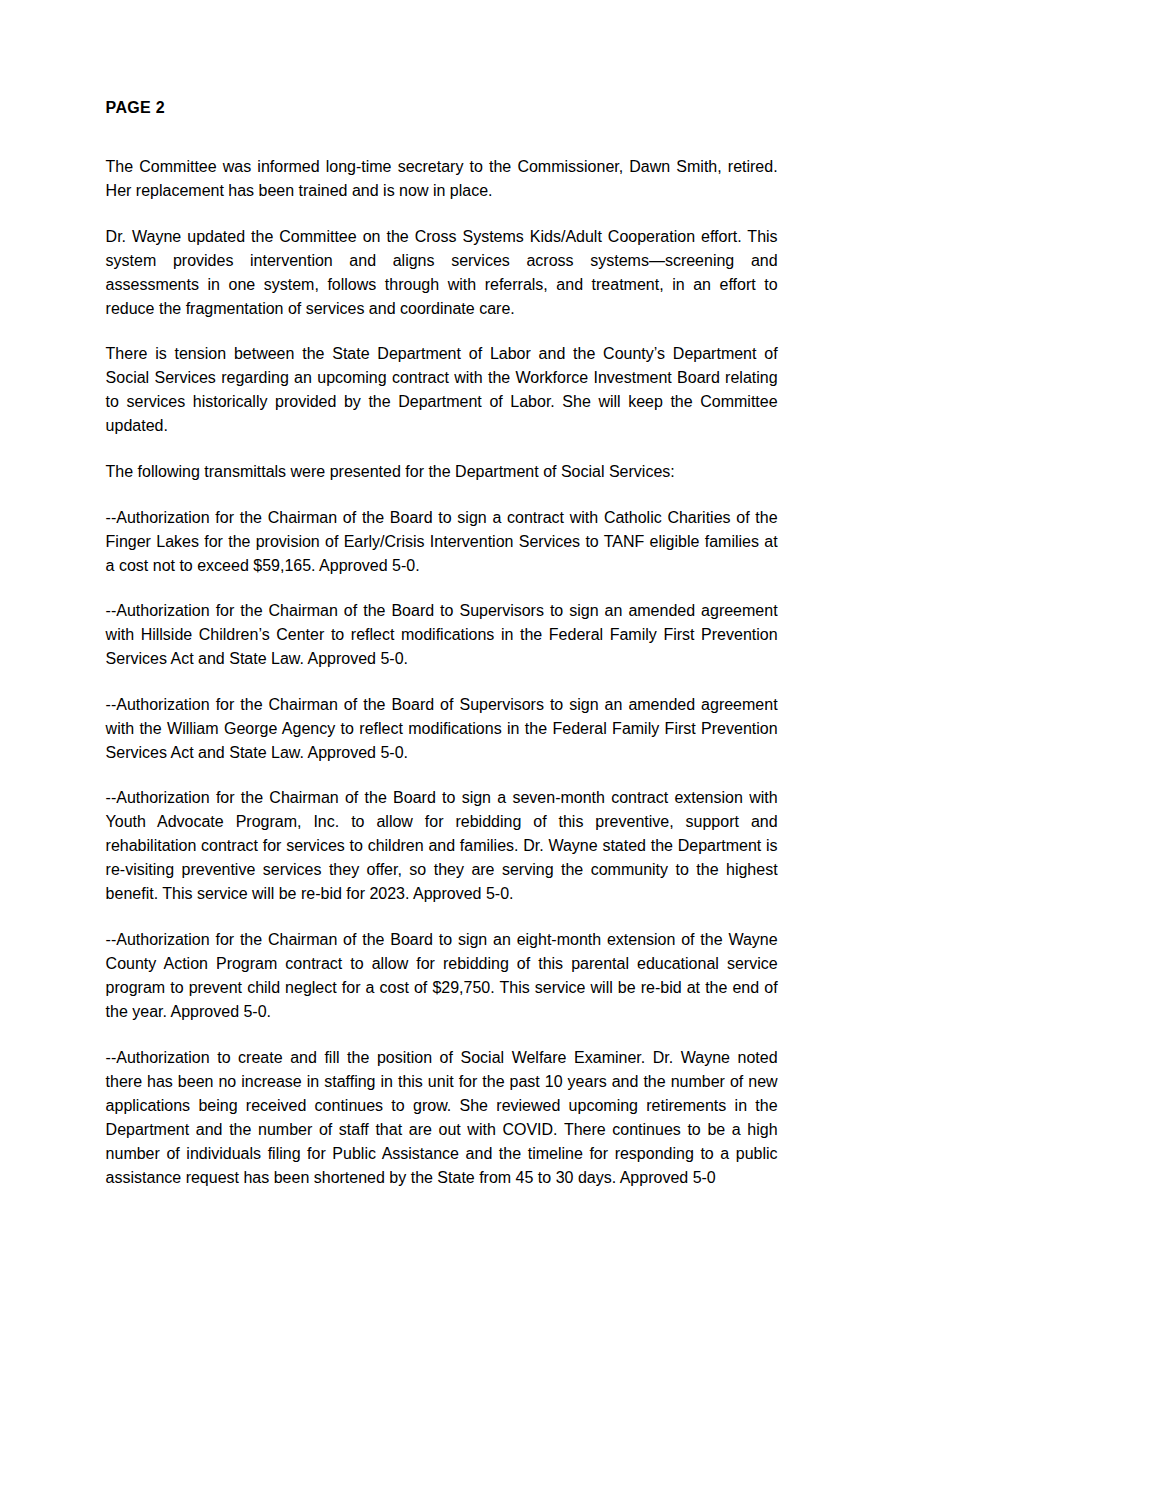PAGE 2
The Committee was informed long-time secretary to the Commissioner, Dawn Smith, retired. Her replacement has been trained and is now in place.
Dr. Wayne updated the Committee on the Cross Systems Kids/Adult Cooperation effort. This system provides intervention and aligns services across systems—screening and assessments in one system, follows through with referrals, and treatment, in an effort to reduce the fragmentation of services and coordinate care.
There is tension between the State Department of Labor and the County’s Department of Social Services regarding an upcoming contract with the Workforce Investment Board relating to services historically provided by the Department of Labor. She will keep the Committee updated.
The following transmittals were presented for the Department of Social Services:
--Authorization for the Chairman of the Board to sign a contract with Catholic Charities of the Finger Lakes for the provision of Early/Crisis Intervention Services to TANF eligible families at a cost not to exceed $59,165. Approved 5-0.
--Authorization for the Chairman of the Board to Supervisors to sign an amended agreement with Hillside Children’s Center to reflect modifications in the Federal Family First Prevention Services Act and State Law. Approved 5-0.
--Authorization for the Chairman of the Board of Supervisors to sign an amended agreement with the William George Agency to reflect modifications in the Federal Family First Prevention Services Act and State Law. Approved 5-0.
--Authorization for the Chairman of the Board to sign a seven-month contract extension with Youth Advocate Program, Inc. to allow for rebidding of this preventive, support and rehabilitation contract for services to children and families. Dr. Wayne stated the Department is re-visiting preventive services they offer, so they are serving the community to the highest benefit. This service will be re-bid for 2023. Approved 5-0.
--Authorization for the Chairman of the Board to sign an eight-month extension of the Wayne County Action Program contract to allow for rebidding of this parental educational service program to prevent child neglect for a cost of $29,750. This service will be re-bid at the end of the year. Approved 5-0.
--Authorization to create and fill the position of Social Welfare Examiner. Dr. Wayne noted there has been no increase in staffing in this unit for the past 10 years and the number of new applications being received continues to grow. She reviewed upcoming retirements in the Department and the number of staff that are out with COVID. There continues to be a high number of individuals filing for Public Assistance and the timeline for responding to a public assistance request has been shortened by the State from 45 to 30 days. Approved 5-0